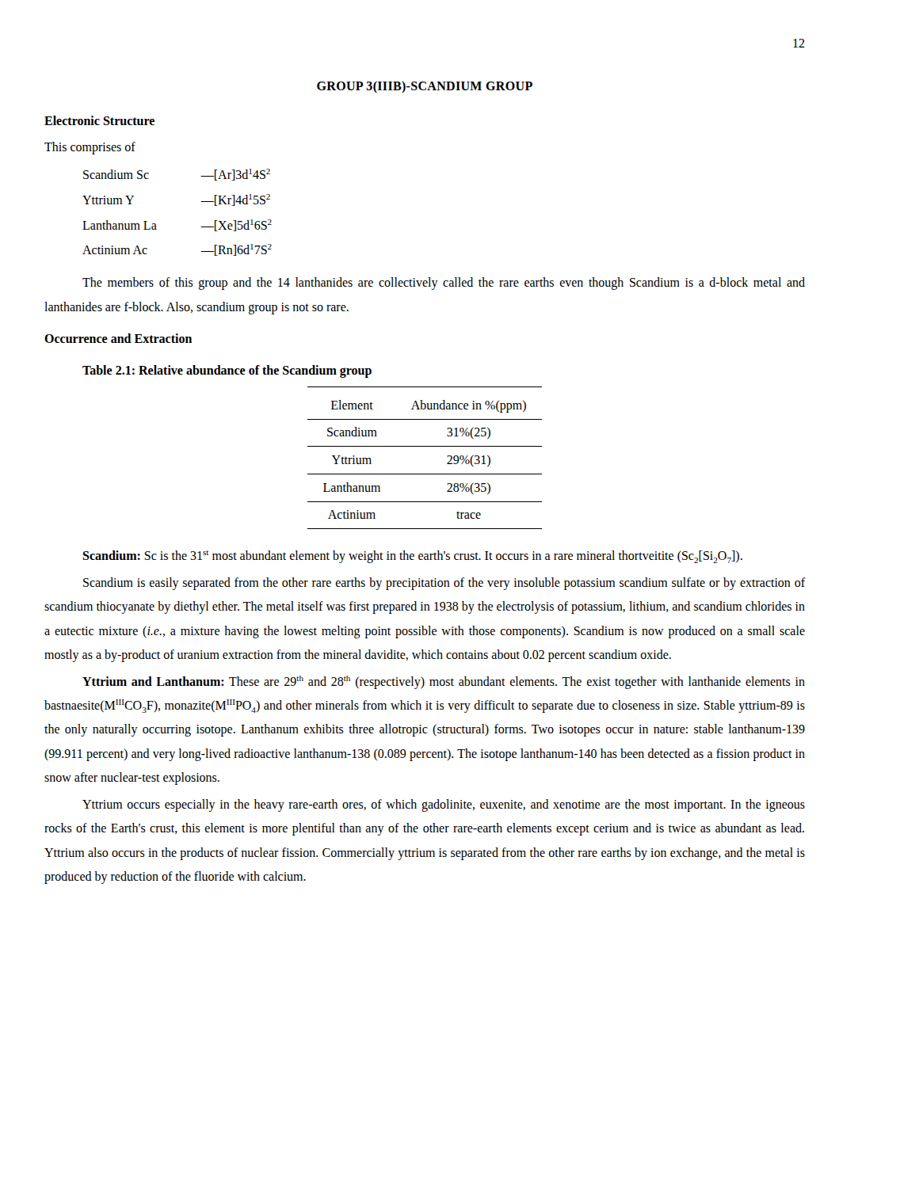12
GROUP 3(IIIB)-SCANDIUM GROUP
Electronic Structure
This comprises of
| Scandium Sc | —[Ar]3d 1 4S 2 |
| Yttrium Y | —[Kr]4d 1 5S 2 |
| Lanthanum La | —[Xe]5d 1 6S 2 |
| Actinium Ac | —[Rn]6d 1 7S 2 |
The members of this group and the 14 lanthanides are collectively called the rare earths even though Scandium is a d-block metal and lanthanides are f-block. Also, scandium group is not so rare.
Occurrence and Extraction
Table 2.1: Relative abundance of the Scandium group
| Element | Abundance in %(ppm) |
| --- | --- |
| Scandium | 31%(25) |
| Yttrium | 29%(31) |
| Lanthanum | 28%(35) |
| Actinium | trace |
Scandium: Sc is the 31st most abundant element by weight in the earth's crust. It occurs in a rare mineral thortveitite (Sc2[Si2O7]).
Scandium is easily separated from the other rare earths by precipitation of the very insoluble potassium scandium sulfate or by extraction of scandium thiocyanate by diethyl ether. The metal itself was first prepared in 1938 by the electrolysis of potassium, lithium, and scandium chlorides in a eutectic mixture (i.e., a mixture having the lowest melting point possible with those components). Scandium is now produced on a small scale mostly as a by-product of uranium extraction from the mineral davidite, which contains about 0.02 percent scandium oxide.
Yttrium and Lanthanum: These are 29th and 28th (respectively) most abundant elements. The exist together with lanthanide elements in bastnaesite(MIIICO3F), monazite(MIIIPO4) and other minerals from which it is very difficult to separate due to closeness in size. Stable yttrium-89 is the only naturally occurring isotope. Lanthanum exhibits three allotropic (structural) forms. Two isotopes occur in nature: stable lanthanum-139 (99.911 percent) and very long-lived radioactive lanthanum-138 (0.089 percent). The isotope lanthanum-140 has been detected as a fission product in snow after nuclear-test explosions.
Yttrium occurs especially in the heavy rare-earth ores, of which gadolinite, euxenite, and xenotime are the most important. In the igneous rocks of the Earth's crust, this element is more plentiful than any of the other rare-earth elements except cerium and is twice as abundant as lead. Yttrium also occurs in the products of nuclear fission. Commercially yttrium is separated from the other rare earths by ion exchange, and the metal is produced by reduction of the fluoride with calcium.